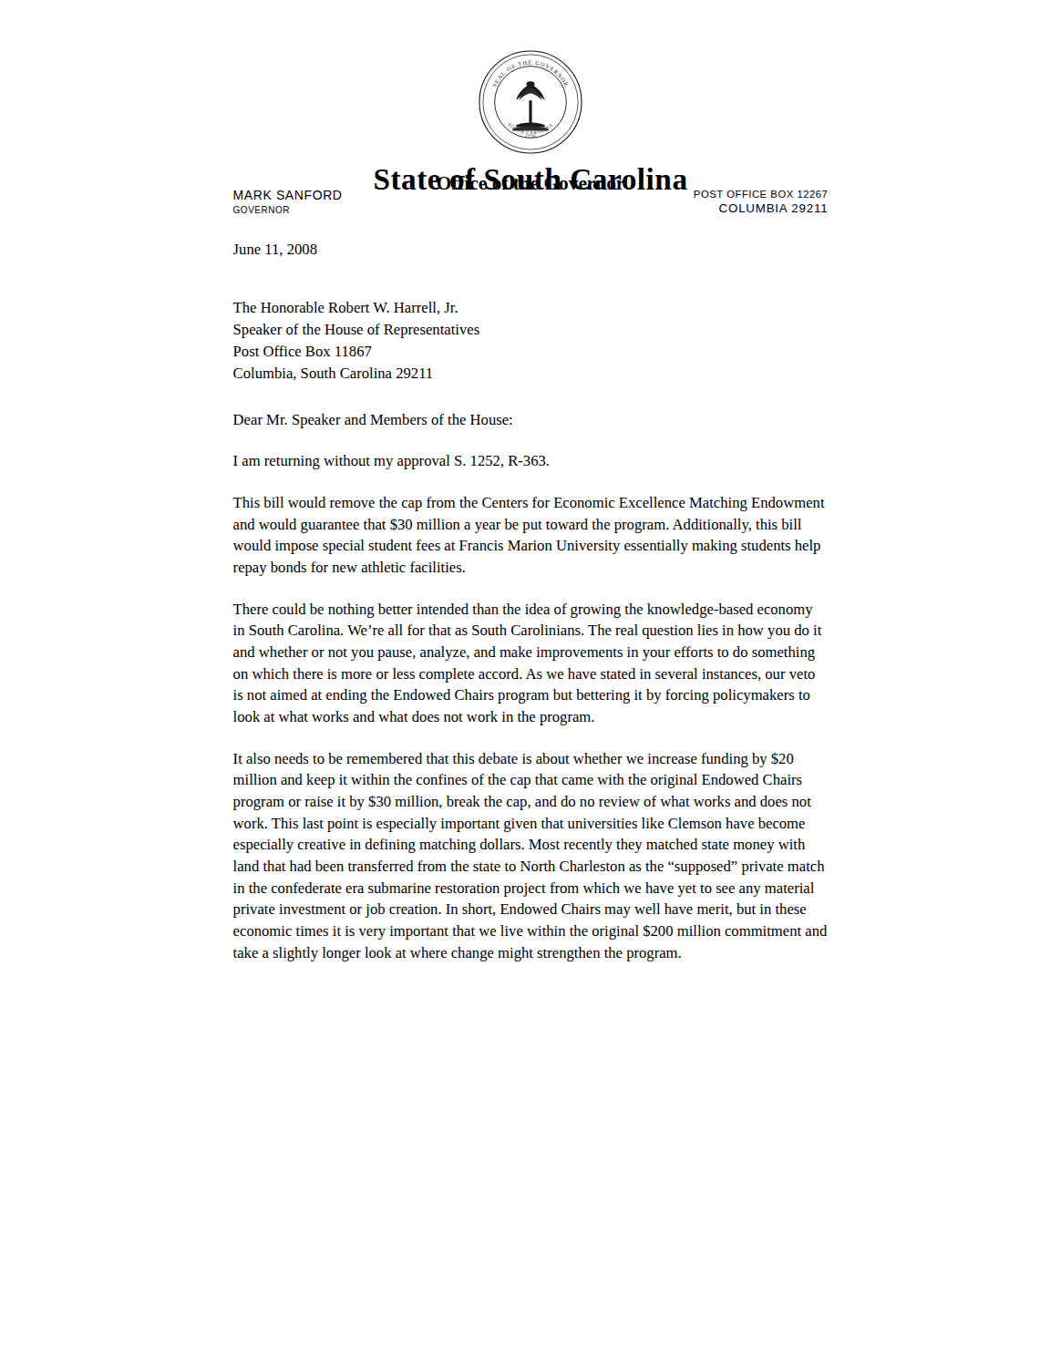SEAL OF THE GOVERNOR SOUTH CAROLINA 1776
State of South Carolina
Mark Sanford
Governor
Post Office Box 12267
Columbia 29211
Office of the Governor
June 11, 2008
The Honorable Robert W. Harrell, Jr.
Speaker of the House of Representatives
Post Office Box 11867
Columbia, South Carolina 29211
Dear Mr. Speaker and Members of the House:
I am returning without my approval S. 1252, R-363.
This bill would remove the cap from the Centers for Economic Excellence Matching Endowment and would guarantee that $30 million a year be put toward the program. Additionally, this bill would impose special student fees at Francis Marion University essentially making students help repay bonds for new athletic facilities.
There could be nothing better intended than the idea of growing the knowledge-based economy in South Carolina. We’re all for that as South Carolinians. The real question lies in how you do it and whether or not you pause, analyze, and make improvements in your efforts to do something on which there is more or less complete accord. As we have stated in several instances, our veto is not aimed at ending the Endowed Chairs program but bettering it by forcing policymakers to look at what works and what does not work in the program.
It also needs to be remembered that this debate is about whether we increase funding by $20 million and keep it within the confines of the cap that came with the original Endowed Chairs program or raise it by $30 million, break the cap, and do no review of what works and does not work. This last point is especially important given that universities like Clemson have become especially creative in defining matching dollars. Most recently they matched state money with land that had been transferred from the state to North Charleston as the “supposed” private match in the confederate era submarine restoration project from which we have yet to see any material private investment or job creation. In short, Endowed Chairs may well have merit, but in these economic times it is very important that we live within the original $200 million commitment and take a slightly longer look at where change might strengthen the program.